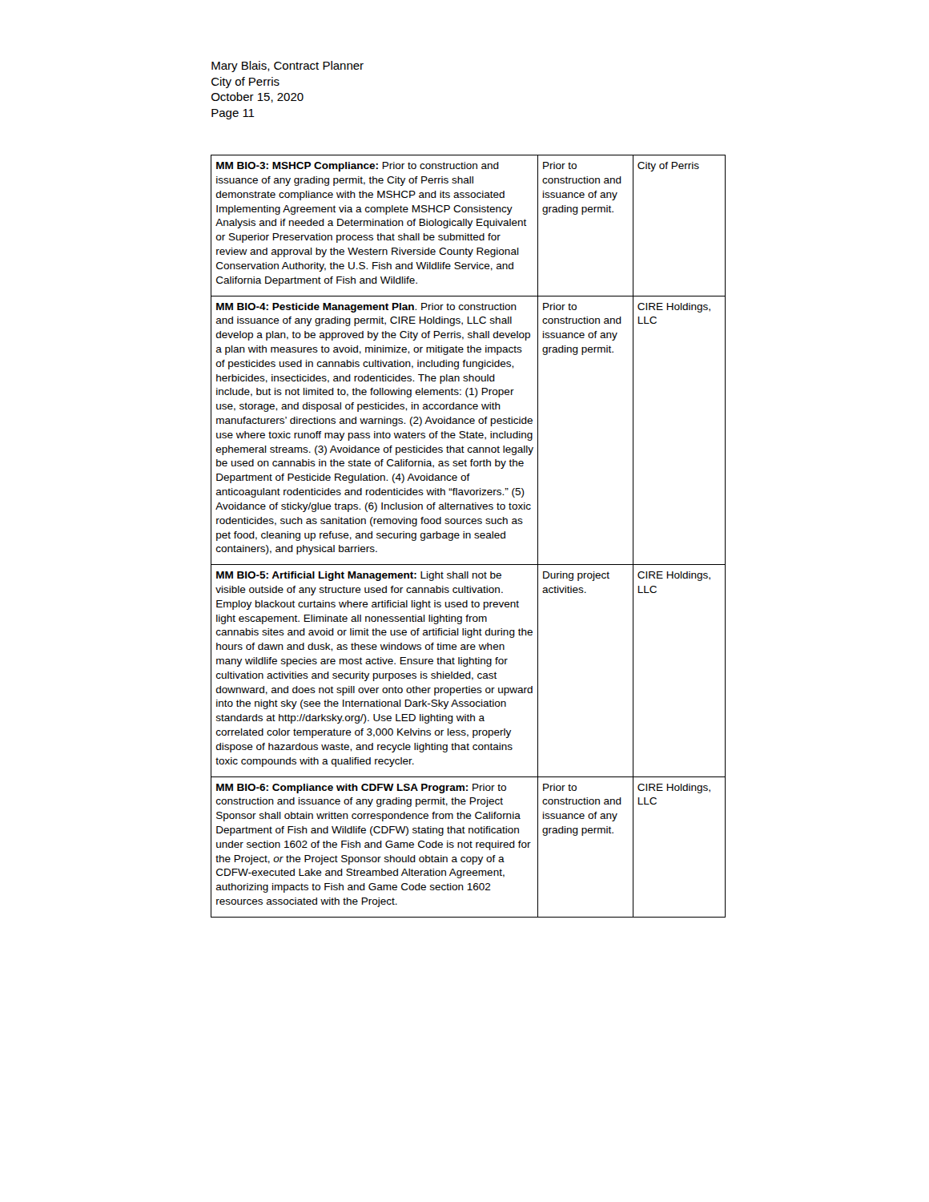Mary Blais, Contract Planner
City of Perris
October 15, 2020
Page 11
| MM BIO-3: MSHCP Compliance: Prior to construction and issuance of any grading permit, the City of Perris shall demonstrate compliance with the MSHCP and its associated Implementing Agreement via a complete MSHCP Consistency Analysis and if needed a Determination of Biologically Equivalent or Superior Preservation process that shall be submitted for review and approval by the Western Riverside County Regional Conservation Authority, the U.S. Fish and Wildlife Service, and California Department of Fish and Wildlife. | Prior to construction and issuance of any grading permit. | City of Perris |
| MM BIO-4: Pesticide Management Plan . Prior to construction and issuance of any grading permit, CIRE Holdings, LLC shall develop a plan, to be approved by the City of Perris, shall develop a plan with measures to avoid, minimize, or mitigate the impacts of pesticides used in cannabis cultivation, including fungicides, herbicides, insecticides, and rodenticides. The plan should include, but is not limited to, the following elements: (1) Proper use, storage, and disposal of pesticides, in accordance with manufacturers’ directions and warnings. (2) Avoidance of pesticide use where toxic runoff may pass into waters of the State, including ephemeral streams. (3) Avoidance of pesticides that cannot legally be used on cannabis in the state of California, as set forth by the Department of Pesticide Regulation. (4) Avoidance of anticoagulant rodenticides and rodenticides with “flavorizers.” (5) Avoidance of sticky/glue traps. (6) Inclusion of alternatives to toxic rodenticides, such as sanitation (removing food sources such as pet food, cleaning up refuse, and securing garbage in sealed containers), and physical barriers. | Prior to construction and issuance of any grading permit. | CIRE Holdings, LLC |
| MM BIO-5: Artificial Light Management: Light shall not be visible outside of any structure used for cannabis cultivation. Employ blackout curtains where artificial light is used to prevent light escapement. Eliminate all nonessential lighting from cannabis sites and avoid or limit the use of artificial light during the hours of dawn and dusk, as these windows of time are when many wildlife species are most active. Ensure that lighting for cultivation activities and security purposes is shielded, cast downward, and does not spill over onto other properties or upward into the night sky (see the International Dark-Sky Association standards at http://darksky.org/). Use LED lighting with a correlated color temperature of 3,000 Kelvins or less, properly dispose of hazardous waste, and recycle lighting that contains toxic compounds with a qualified recycler. | During project activities. | CIRE Holdings, LLC |
| MM BIO-6: Compliance with CDFW LSA Program: Prior to construction and issuance of any grading permit, the Project Sponsor shall obtain written correspondence from the California Department of Fish and Wildlife (CDFW) stating that notification under section 1602 of the Fish and Game Code is not required for the Project, or the Project Sponsor should obtain a copy of a CDFW-executed Lake and Streambed Alteration Agreement, authorizing impacts to Fish and Game Code section 1602 resources associated with the Project. | Prior to construction and issuance of any grading permit. | CIRE Holdings, LLC |